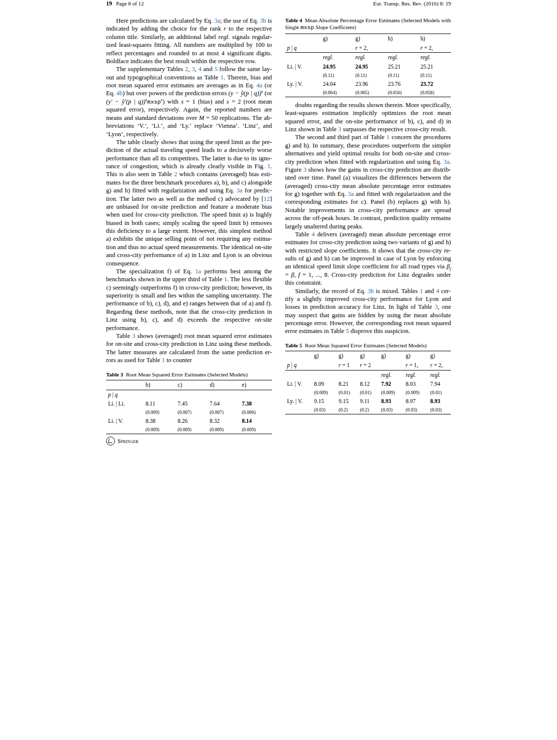19 Page 8 of 12
Eur. Transp. Res. Rev. (2016) 8: 19
Here predictions are calculated by Eq. 3a; the use of Eq. 3b is indicated by adding the choice for the rank r to the respective column title. Similarly, an additional label regl. signals regularized least-squares fitting. All numbers are multiplied by 100 to reflect percentages and rounded to at most 4 significant digits. Boldface indicates the best result within the respective row.
The supplementary Tables 2, 3, 4 and 5 follow the same layout and typographical conventions as Table 1. Therein, bias and root mean squared error estimates are averages as in Eq. 4a (or Eq. 4b) but over powers of the prediction errors (y − ŷ(p | q))s (or (y′ − ŷ′(p | q))s mxsps) with s = 1 (bias) and s = 2 (root mean squared error), respectively. Again, the reported numbers are means and standard deviations over M = 50 replications. The abbreviations ‘V.’, ‘Li.’, and ‘Ly.’ replace ‘Vienna’. ‘Linz’, and ‘Lyon’, respectively.
The table clearly shows that using the speed limit as the prediction of the actual traveling speed leads to a decisively worse performance than all its competitors. The latter is due to its ignorance of congestion, which is already clearly visible in Fig. 1. This is also seen in Table 2 which contains (averaged) bias estimates for the three benchmark procedures a), b), and c) alongside g) and h) fitted with regularization and using Eq. 3a for prediction. The latter two as well as the method c) advocated by [12] are unbiased for on-site prediction and feature a moderate bias when used for cross-city prediction. The speed limit a) is highly biased in both cases; simply scaling the speed limit b) removes this deficiency to a large extent. However, this simplest method a) exhibits the unique selling point of not requiring any estimation and thus no actual speed measurements. The identical on-site and cross-city performance of a) in Linz and Lyon is an obvious consequence.
The specialization f) of Eq. 1a performs best among the benchmarks shown in the upper third of Table 1. The less flexible c) seemingly outperforms f) in cross-city prediction; however, its superiority is small and lies within the sampling uncertainty. The performance of b), c), d), and e) ranges between that of a) and f). Regarding these methods, note that the cross-city prediction in Linz using b), c), and d) exceeds the respective on-site performance.
Table 3 shows (averaged) root mean squared error estimates for on-site and cross-city prediction in Linz using these methods. The latter measures are calculated from the same prediction errors as used for Table 1 to counter
Table 3 Root Mean Squared Error Estimates (Selected Models)
| | b) | c) | d) | e) |
| p / q | | | | |
| Li. / Li. | 8.11 | 7.45 | 7.64 | 7.38 |
| | (0.009) | (0.007) | (0.007) | (0.006) |
| Li. / V. | 8.38 | 8.26 | 8.32 | 8.14 |
| | (0.009) | (0.009) | (0.009) | (0.009) |
Table 4 Mean Absolute Percentage Error Estimates (Selected Models with Single mxsp Slope Coefficient)
| | g) | g) | h) | h) |
| p / q | | r = 2, | | r = 2, |
| | regl. | regl. | regl. | regl. |
| Li. / V. | 24.95 | 24.95 | 25.21 | 25.21 |
| | (0.11) | (0.11) | (0.11) | (0.11) |
| Ly. / V. | 24.04 | 23.96 | 23.76 | 23.72 |
| | (0.064) | (0.065) | (0.056) | (0.058) |
doubts regarding the results shown therein. More specifically, least-squares estimation implicitly optimizes the root mean squared error, and the on-site performance of b), c), and d) in Linz shown in Table 3 surpasses the respective cross-city result.
The second and third part of Table 1 concern the procedures g) and h). In summary, these procedures outperform the simpler alternatives and yield optimal results for both on-site and cross-city prediction when fitted with regularization and using Eq. 3a. Figure 3 shows how the gains in cross-city prediction are distributed over time. Panel (a) visualizes the differences between the (averaged) cross-city mean absolute percentage error estimates for g) together with Eq. 3a and fitted with regularization and the corresponding estimates for c). Panel (b) replaces g) with h). Notable improvements in cross-city performance are spread across the off-peak hours. In contrast, prediction quality remains largely unaltered during peaks.
Table 4 delivers (averaged) mean absolute percentage error estimates for cross-city prediction using two variants of g) and h) with restricted slope coefficients. It shows that the cross-city results of g) and h) can be improved in case of Lyon by enforcing an identical speed limit slope coefficient for all road types via βf = β, f = 1, ..., 8. Cross-city prediction for Linz degrades under this constraint.
Similarly, the record of Eq. 3b is mixed. Tables 1 and 4 certify a slightly improved cross-city performance for Lyon and losses in prediction accuracy for Linz. In light of Table 3, one may suspect that gains are hidden by using the mean absolute percentage error. However, the corresponding root mean squared error estimates in Table 5 disprove this suspicion.
Table 5 Root Mean Squared Error Estimates (Selected Models)
| | g) | g) | g) | g) | g) | g) |
| p / q | | r = 1 | r = 2 | | r = 1, | r = 2, |
| | | | | regl. | regl. | regl. |
| Li. / V. | 8.09 | 8.21 | 8.12 | 7.92 | 8.03 | 7.94 |
| | (0.009) | (0.01) | (0.01) | (0.009) | (0.009) | (0.01) |
| Ly. / V. | 9.15 | 9.15 | 9.11 | 8.93 | 8.97 | 8.93 |
| | (0.03) | (0.2) | (0.2) | (0.03) | (0.03) | (0.03) |
Springer